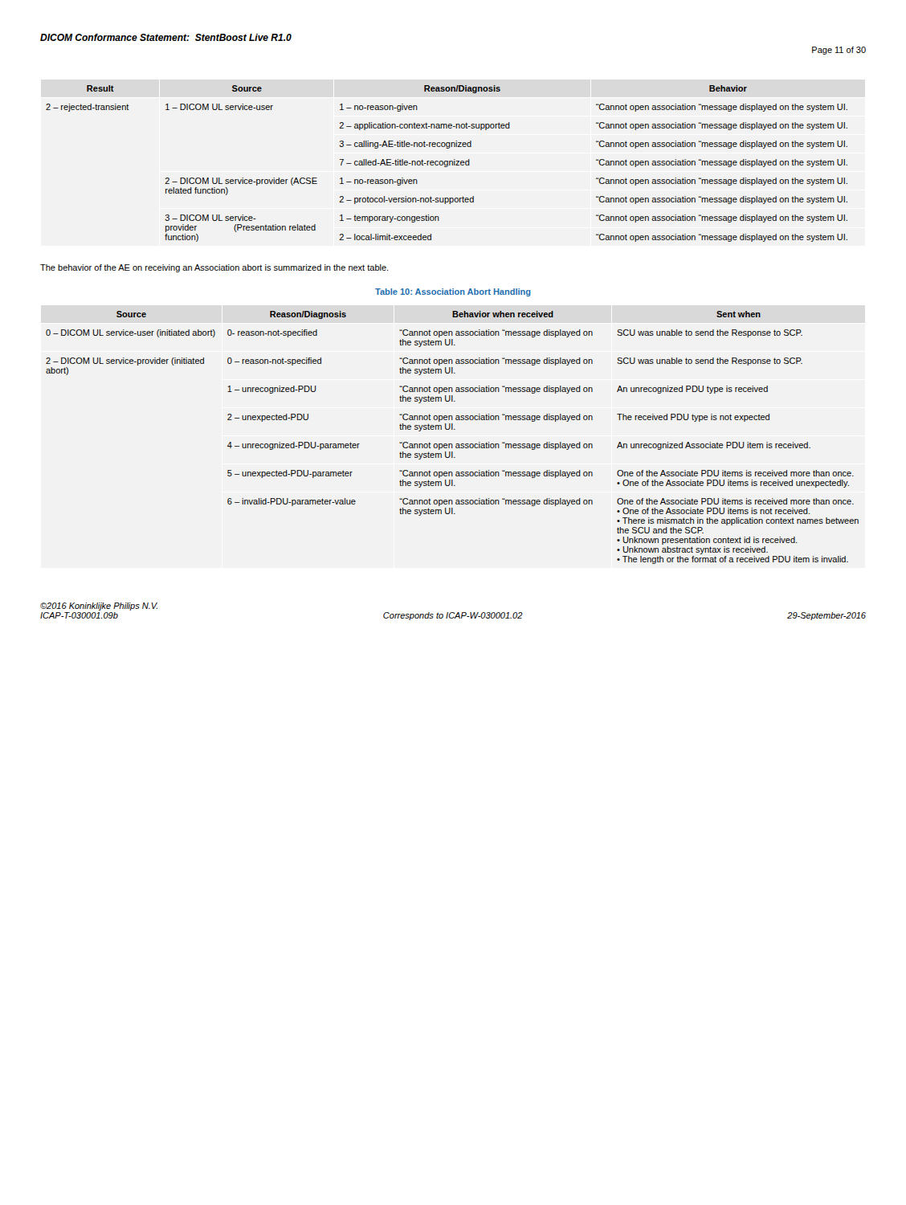DICOM Conformance Statement: StentBoost Live R1.0
Page 11 of 30
| Result | Source | Reason/Diagnosis | Behavior |
| --- | --- | --- | --- |
| 2 – rejected-transient | 1 – DICOM UL service-user | 1 – no-reason-given | “Cannot open association “message displayed on the system UI. |
| 2 – application-context-name-not-supported | “Cannot open association “message displayed on the system UI. |
| 3 – calling-AE-title-not-recognized | “Cannot open association “message displayed on the system UI. |
| 7 – called-AE-title-not-recognized | “Cannot open association “message displayed on the system UI. |
| 2 – DICOM UL service-provider (ACSE related function) | 1 – no-reason-given | “Cannot open association “message displayed on the system UI. |
| 2 – protocol-version-not-supported | “Cannot open association “message displayed on the system UI. |
| 3 – DICOM UL service-provider (Presentation related function) | 1 – temporary-congestion | “Cannot open association “message displayed on the system UI. |
| 2 – local-limit-exceeded | “Cannot open association “message displayed on the system UI. |
The behavior of the AE on receiving an Association abort is summarized in the next table.
Table 10: Association Abort Handling
| Source | Reason/Diagnosis | Behavior when received | Sent when |
| --- | --- | --- | --- |
| 0 – DICOM UL service-user (initiated abort) | 0- reason-not-specified | “Cannot open association “message displayed on the system UI. | SCU was unable to send the Response to SCP. |
| 2 – DICOM UL service-provider (initiated abort) | 0 – reason-not-specified | “Cannot open association “message displayed on the system UI. | SCU was unable to send the Response to SCP. |
| 1 – unrecognized-PDU | “Cannot open association “message displayed on the system UI. | An unrecognized PDU type is received |
| 2 – unexpected-PDU | “Cannot open association “message displayed on the system UI. | The received PDU type is not expected |
| 4 – unrecognized-PDU-parameter | “Cannot open association “message displayed on the system UI. | An unrecognized Associate PDU item is received. |
| 5 – unexpected-PDU-parameter | “Cannot open association “message displayed on the system UI. | One of the Associate PDU items is received more than once. • One of the Associate PDU items is received unexpectedly. |
| 6 – invalid-PDU-parameter-value | “Cannot open association “message displayed on the system UI. | One of the Associate PDU items is received more than once. • One of the Associate PDU items is not received. • There is mismatch in the application context names between the SCU and the SCP. • Unknown presentation context id is received. • Unknown abstract syntax is received. • The length or the format of a received PDU item is invalid. |
©2016 Koninklijke Philips N.V.
ICAP-T-030001.09b Corresponds to ICAP-W-030001.02 29-September-2016